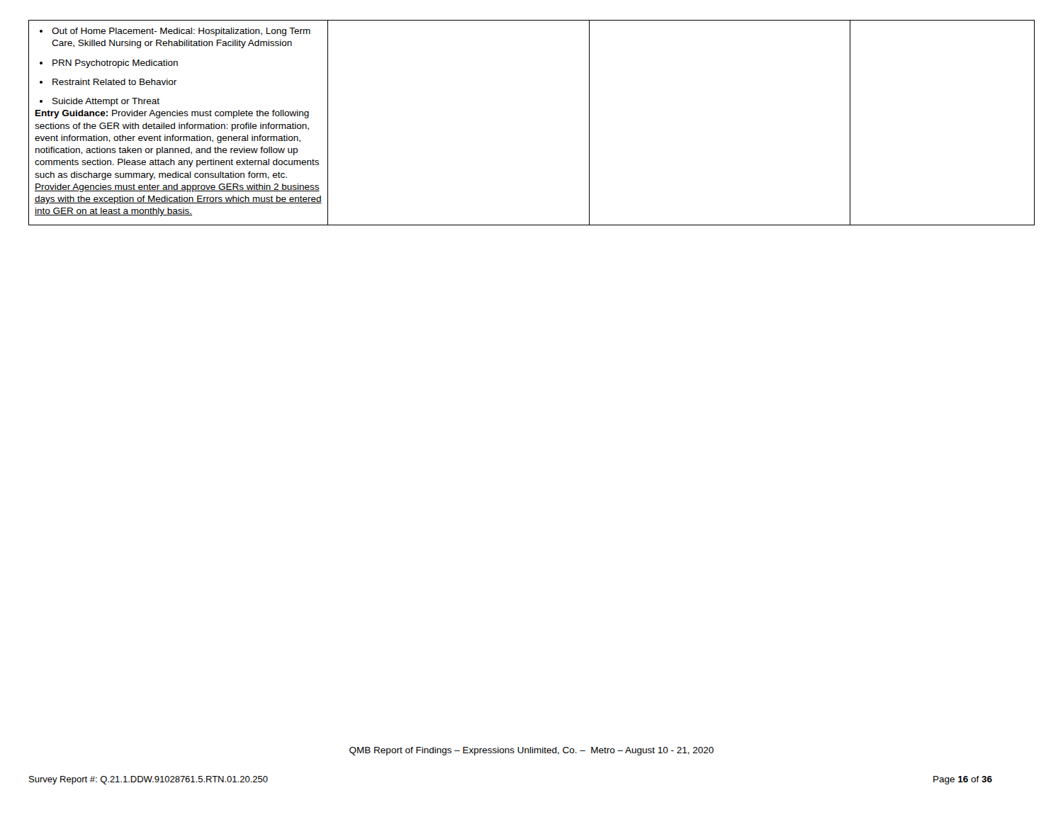| Out of Home Placement- Medical: Hospitalization, Long Term Care, Skilled Nursing or Rehabilitation Facility Admission PRN Psychotropic Medication Restraint Related to Behavior Suicide Attempt or Threat Entry Guidance: Provider Agencies must complete the following sections of the GER with detailed information: profile information, event information, other event information, general information, notification, actions taken or planned, and the review follow up comments section. Please attach any pertinent external documents such as discharge summary, medical consultation form, etc. Provider Agencies must enter and approve GERs within 2 business days with the exception of Medication Errors which must be entered into GER on at least a monthly basis. | | | |
QMB Report of Findings – Expressions Unlimited, Co. – Metro – August 10 - 21, 2020
Survey Report #: Q.21.1.DDW.91028761.5.RTN.01.20.250
Page 16 of 36